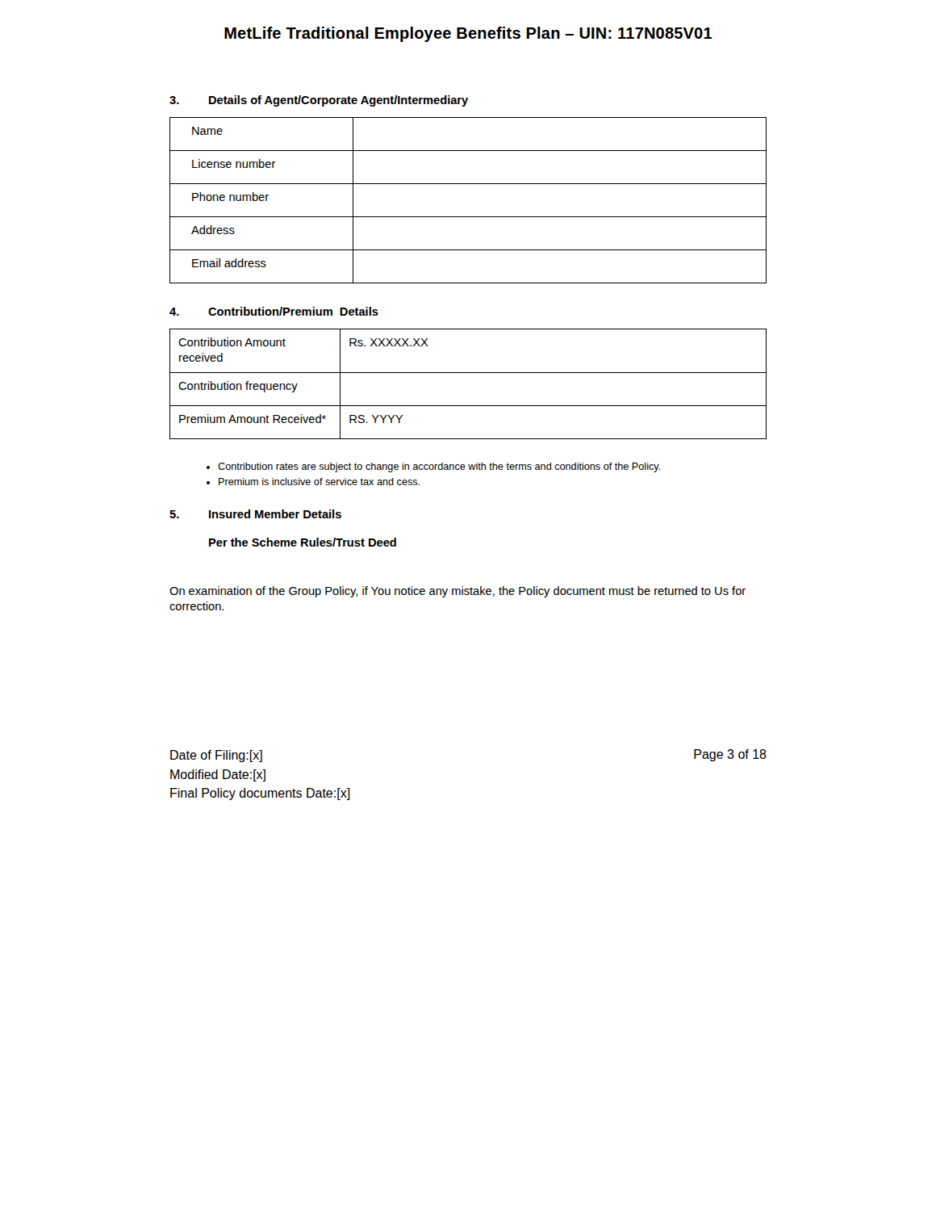MetLife Traditional Employee Benefits Plan – UIN: 117N085V01
3. Details of Agent/Corporate Agent/Intermediary
| Name | |
| License number | |
| Phone number | |
| Address | |
| Email address | |
4. Contribution/Premium Details
| Contribution Amount received | Rs. XXXXX.XX |
| Contribution frequency | |
| Premium Amount Received* | RS. YYYY |
Contribution rates are subject to change in accordance with the terms and conditions of the Policy.
Premium is inclusive of service tax and cess.
5. Insured Member Details
Per the Scheme Rules/Trust Deed
On examination of the Group Policy, if You notice any mistake, the Policy document must be returned to Us for correction.
Date of Filing:[x]
Modified Date:[x]
Final Policy documents Date:[x]
Page 3 of 18